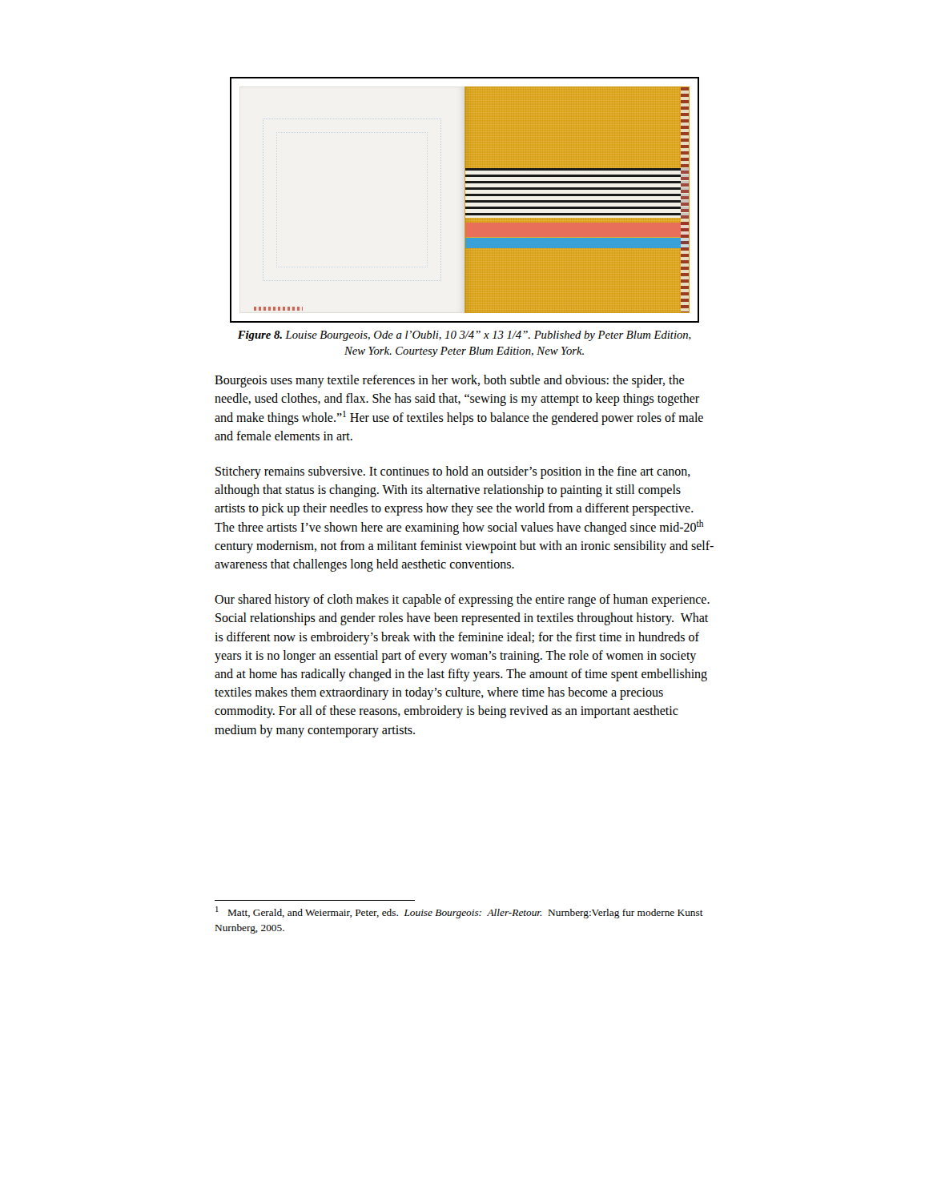Figure 8. Louise Bourgeois, Ode a l’Oubli, 10 3/4” x 13 1/4”. Published by Peter Blum Edition,
New York. Courtesy Peter Blum Edition, New York.
Bourgeois uses many textile references in her work, both subtle and obvious: the spider, the needle, used clothes, and flax. She has said that, “sewing is my attempt to keep things together and make things whole.”1 Her use of textiles helps to balance the gendered power roles of male and female elements in art.
Stitchery remains subversive. It continues to hold an outsider’s position in the fine art canon, although that status is changing. With its alternative relationship to painting it still compels artists to pick up their needles to express how they see the world from a different perspective. The three artists I’ve shown here are examining how social values have changed since mid-20th century modernism, not from a militant feminist viewpoint but with an ironic sensibility and self-awareness that challenges long held aesthetic conventions.
Our shared history of cloth makes it capable of expressing the entire range of human experience. Social relationships and gender roles have been represented in textiles throughout history. What is different now is embroidery’s break with the feminine ideal; for the first time in hundreds of years it is no longer an essential part of every woman’s training. The role of women in society and at home has radically changed in the last fifty years. The amount of time spent embellishing textiles makes them extraordinary in today’s culture, where time has become a precious commodity. For all of these reasons, embroidery is being revived as an important aesthetic medium by many contemporary artists.
1 Matt, Gerald, and Weiermair, Peter, eds. Louise Bourgeois: Aller-Retour. Nurnberg:Verlag fur moderne Kunst Nurnberg, 2005.